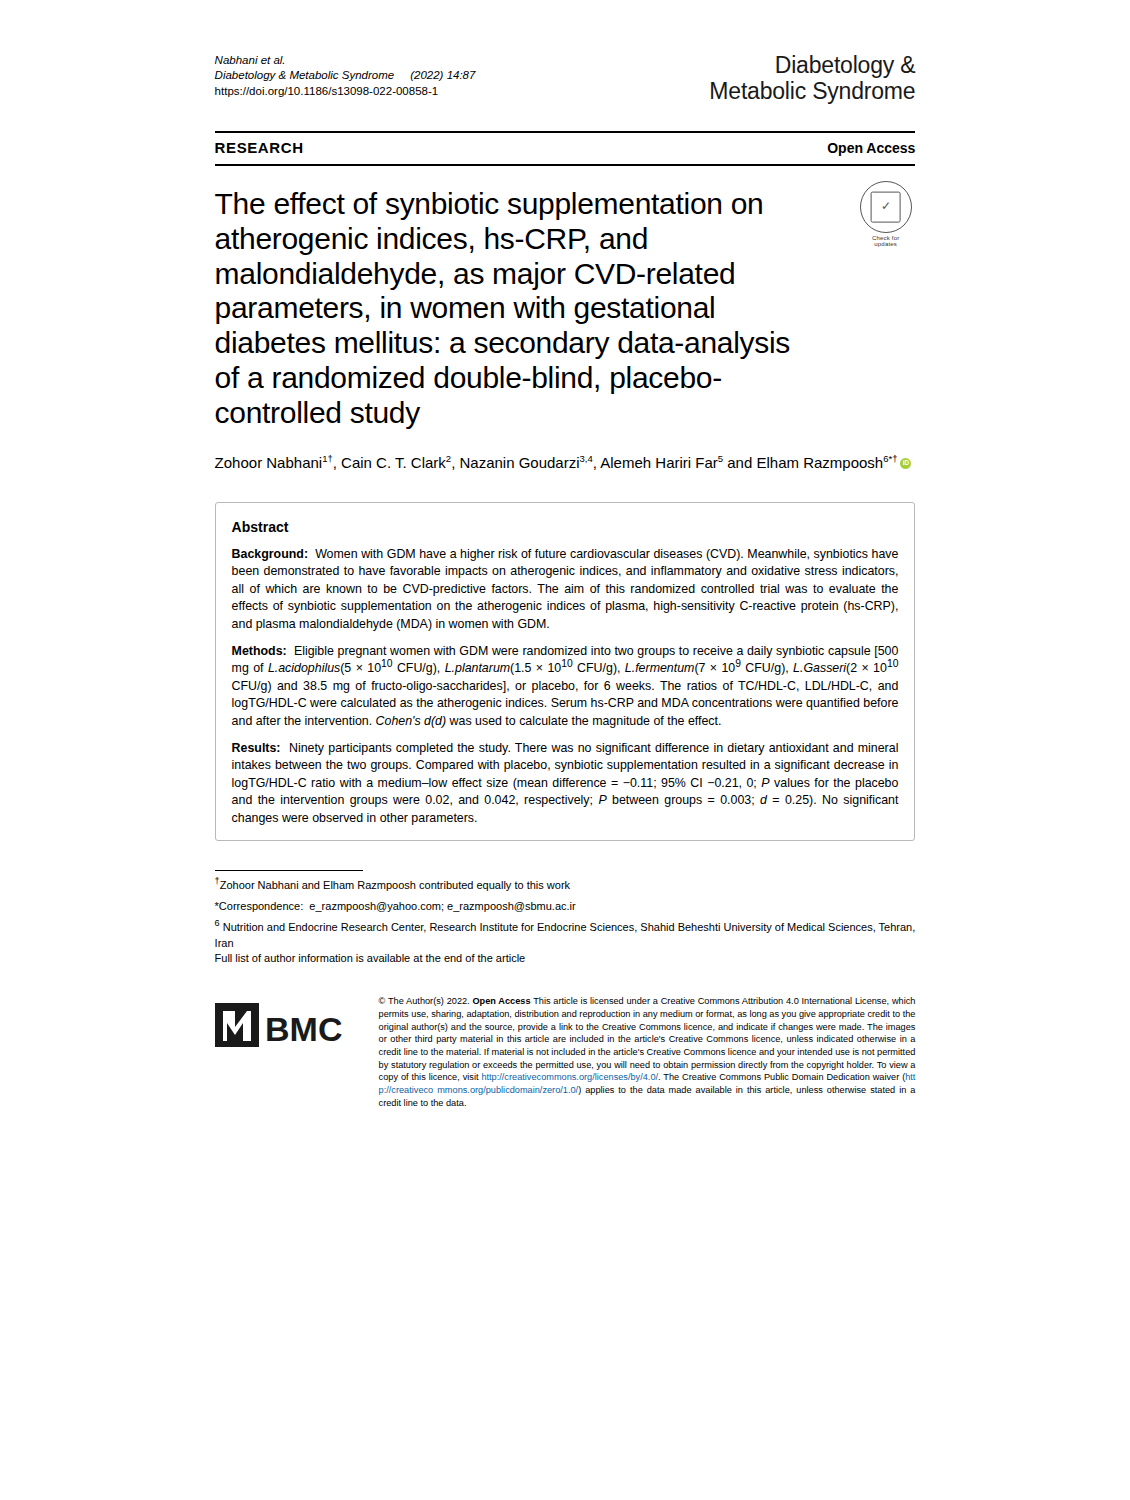Nabhani et al.
Diabetology & Metabolic Syndrome (2022) 14:87
https://doi.org/10.1186/s13098-022-00858-1
Diabetology &
Metabolic Syndrome
RESEARCH
Open Access
Check for
updates
The effect of synbiotic supplementation on atherogenic indices, hs-CRP, and malondialdehyde, as major CVD-related parameters, in women with gestational diabetes mellitus: a secondary data-analysis of a randomized double-blind, placebo-controlled study
Zohoor Nabhani1†, Cain C. T. Clark2, Nazanin Goudarzi3,4, Alemeh Hariri Far5 and Elham Razmpoosh6*†
Abstract
Background: Women with GDM have a higher risk of future cardiovascular diseases (CVD). Meanwhile, synbiotics have been demonstrated to have favorable impacts on atherogenic indices, and inflammatory and oxidative stress indicators, all of which are known to be CVD-predictive factors. The aim of this randomized controlled trial was to evaluate the effects of synbiotic supplementation on the atherogenic indices of plasma, high-sensitivity C-reactive protein (hs-CRP), and plasma malondialdehyde (MDA) in women with GDM.
Methods: Eligible pregnant women with GDM were randomized into two groups to receive a daily synbiotic capsule [500 mg of L.acidophilus(5 × 1010 CFU/g), L.plantarum(1.5 × 1010 CFU/g), L.fermentum(7 × 109 CFU/g), L.Gasseri(2 × 1010 CFU/g) and 38.5 mg of fructo-oligo-saccharides], or placebo, for 6 weeks. The ratios of TC/HDL-C, LDL/HDL-C, and logTG/HDL-C were calculated as the atherogenic indices. Serum hs-CRP and MDA concentrations were quantified before and after the intervention. Cohen's d(d) was used to calculate the magnitude of the effect.
Results: Ninety participants completed the study. There was no significant difference in dietary antioxidant and mineral intakes between the two groups. Compared with placebo, synbiotic supplementation resulted in a significant decrease in logTG/HDL-C ratio with a medium–low effect size (mean difference = −0.11; 95% CI −0.21, 0; P values for the placebo and the intervention groups were 0.02, and 0.042, respectively; P between groups = 0.003; d = 0.25). No significant changes were observed in other parameters.
†Zohoor Nabhani and Elham Razmpoosh contributed equally to this work
*Correspondence: e_razmpoosh@yahoo.com; e_razmpoosh@sbmu.ac.ir
6 Nutrition and Endocrine Research Center, Research Institute for Endocrine Sciences, Shahid Beheshti University of Medical Sciences, Tehran, Iran
Full list of author information is available at the end of the article
BMC
© The Author(s) 2022. Open Access This article is licensed under a Creative Commons Attribution 4.0 International License, which permits use, sharing, adaptation, distribution and reproduction in any medium or format, as long as you give appropriate credit to the original author(s) and the source, provide a link to the Creative Commons licence, and indicate if changes were made. The images or other third party material in this article are included in the article's Creative Commons licence, unless indicated otherwise in a credit line to the material. If material is not included in the article's Creative Commons licence and your intended use is not permitted by statutory regulation or exceeds the permitted use, you will need to obtain permission directly from the copyright holder. To view a copy of this licence, visit http://creativecommons.org/licenses/by/4.0/. The Creative Commons Public Domain Dedication waiver (http://creativeco mmons.org/publicdomain/zero/1.0/) applies to the data made available in this article, unless otherwise stated in a credit line to the data.